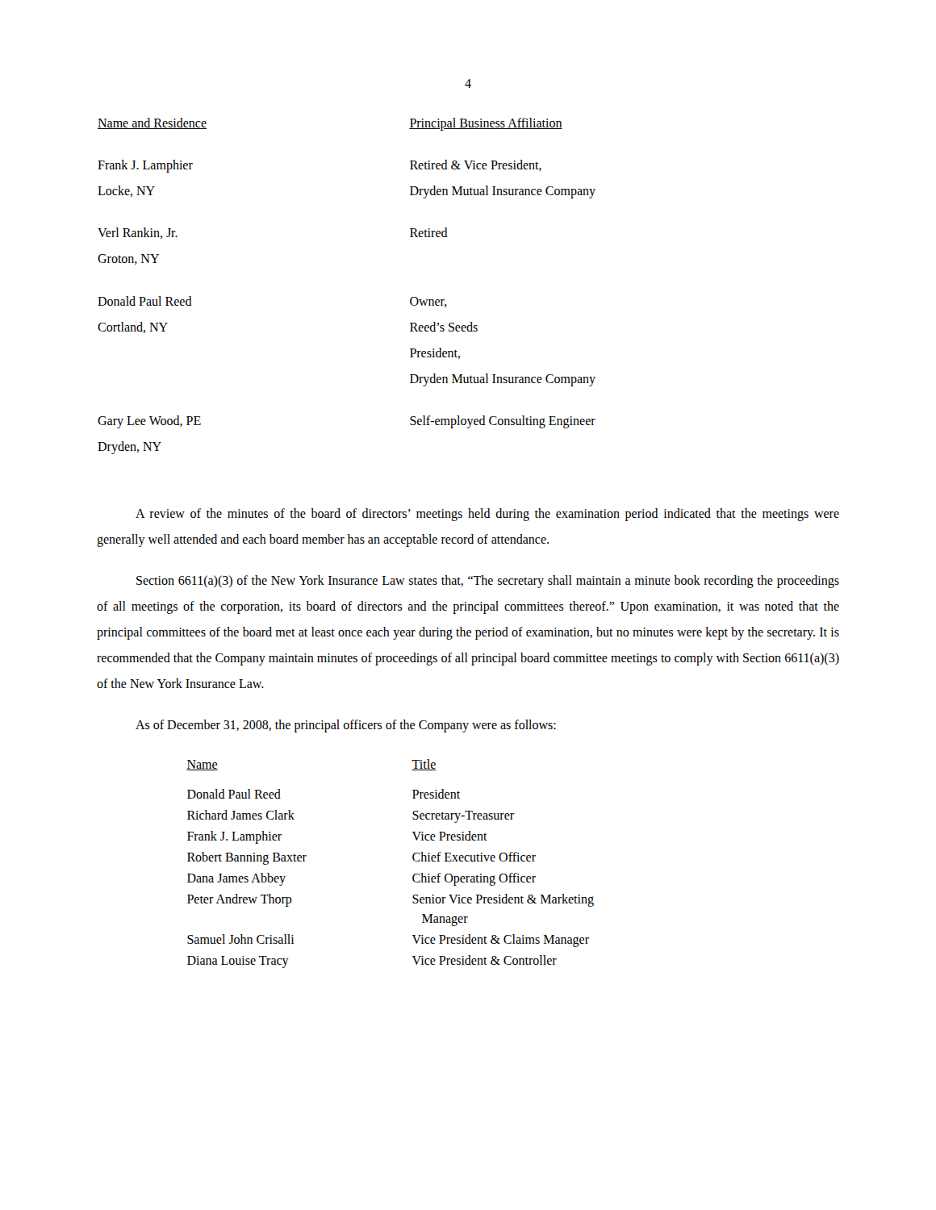4
| Name and Residence | Principal Business Affiliation |
| --- | --- |
| Frank J. Lamphier Locke, NY | Retired & Vice President, Dryden Mutual Insurance Company |
| Verl Rankin, Jr. Groton, NY | Retired |
| Donald Paul Reed Cortland, NY | Owner, Reed’s Seeds President, Dryden Mutual Insurance Company |
| Gary Lee Wood, PE Dryden, NY | Self-employed Consulting Engineer |
A review of the minutes of the board of directors’ meetings held during the examination period indicated that the meetings were generally well attended and each board member has an acceptable record of attendance.
Section 6611(a)(3) of the New York Insurance Law states that, “The secretary shall maintain a minute book recording the proceedings of all meetings of the corporation, its board of directors and the principal committees thereof.” Upon examination, it was noted that the principal committees of the board met at least once each year during the period of examination, but no minutes were kept by the secretary. It is recommended that the Company maintain minutes of proceedings of all principal board committee meetings to comply with Section 6611(a)(3) of the New York Insurance Law.
As of December 31, 2008, the principal officers of the Company were as follows:
| Name | Title |
| --- | --- |
| Donald Paul Reed | President |
| Richard James Clark | Secretary-Treasurer |
| Frank J. Lamphier | Vice President |
| Robert Banning Baxter | Chief Executive Officer |
| Dana James Abbey | Chief Operating Officer |
| Peter Andrew Thorp | Senior Vice President & Marketing Manager |
| Samuel John Crisalli | Vice President & Claims Manager |
| Diana Louise Tracy | Vice President & Controller |